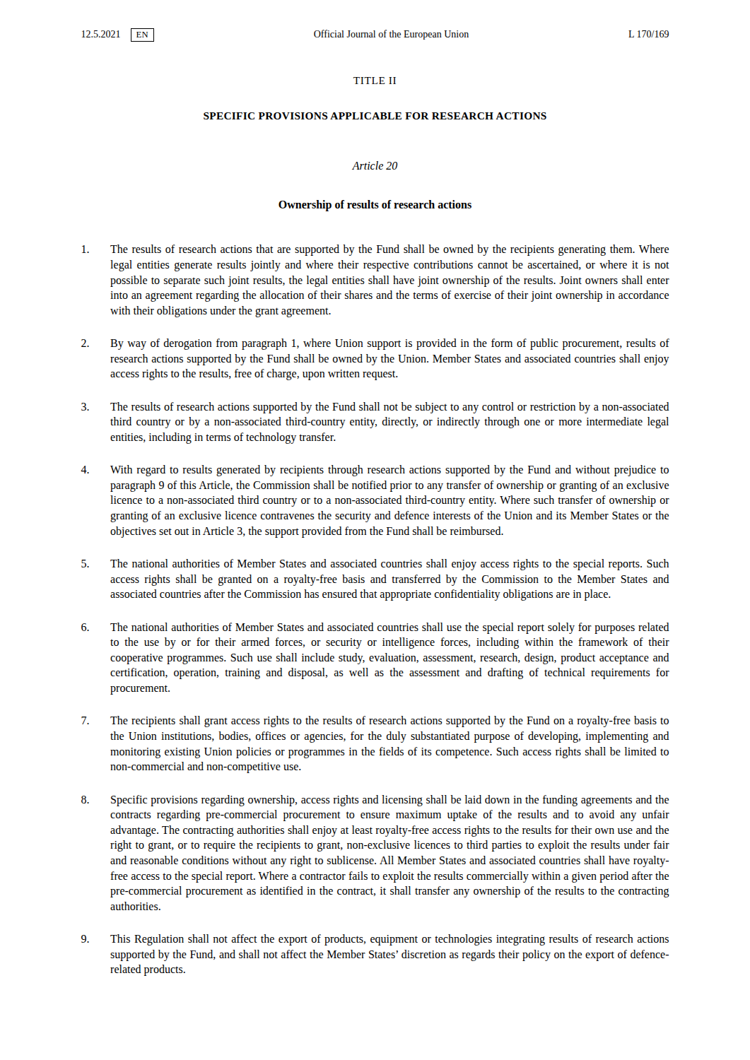12.5.2021 EN Official Journal of the European Union L 170/169
TITLE II
Specific provisions applicable for research actions
Article 20
Ownership of results of research actions
The results of research actions that are supported by the Fund shall be owned by the recipients generating them. Where legal entities generate results jointly and where their respective contributions cannot be ascertained, or where it is not possible to separate such joint results, the legal entities shall have joint ownership of the results. Joint owners shall enter into an agreement regarding the allocation of their shares and the terms of exercise of their joint ownership in accordance with their obligations under the grant agreement.
By way of derogation from paragraph 1, where Union support is provided in the form of public procurement, results of research actions supported by the Fund shall be owned by the Union. Member States and associated countries shall enjoy access rights to the results, free of charge, upon written request.
The results of research actions supported by the Fund shall not be subject to any control or restriction by a non-associated third country or by a non-associated third-country entity, directly, or indirectly through one or more intermediate legal entities, including in terms of technology transfer.
With regard to results generated by recipients through research actions supported by the Fund and without prejudice to paragraph 9 of this Article, the Commission shall be notified prior to any transfer of ownership or granting of an exclusive licence to a non-associated third country or to a non-associated third-country entity. Where such transfer of ownership or granting of an exclusive licence contravenes the security and defence interests of the Union and its Member States or the objectives set out in Article 3, the support provided from the Fund shall be reimbursed.
The national authorities of Member States and associated countries shall enjoy access rights to the special reports. Such access rights shall be granted on a royalty-free basis and transferred by the Commission to the Member States and associated countries after the Commission has ensured that appropriate confidentiality obligations are in place.
The national authorities of Member States and associated countries shall use the special report solely for purposes related to the use by or for their armed forces, or security or intelligence forces, including within the framework of their cooperative programmes. Such use shall include study, evaluation, assessment, research, design, product acceptance and certification, operation, training and disposal, as well as the assessment and drafting of technical requirements for procurement.
The recipients shall grant access rights to the results of research actions supported by the Fund on a royalty-free basis to the Union institutions, bodies, offices or agencies, for the duly substantiated purpose of developing, implementing and monitoring existing Union policies or programmes in the fields of its competence. Such access rights shall be limited to non-commercial and non-competitive use.
Specific provisions regarding ownership, access rights and licensing shall be laid down in the funding agreements and the contracts regarding pre-commercial procurement to ensure maximum uptake of the results and to avoid any unfair advantage. The contracting authorities shall enjoy at least royalty-free access rights to the results for their own use and the right to grant, or to require the recipients to grant, non-exclusive licences to third parties to exploit the results under fair and reasonable conditions without any right to sublicense. All Member States and associated countries shall have royalty-free access to the special report. Where a contractor fails to exploit the results commercially within a given period after the pre-commercial procurement as identified in the contract, it shall transfer any ownership of the results to the contracting authorities.
This Regulation shall not affect the export of products, equipment or technologies integrating results of research actions supported by the Fund, and shall not affect the Member States’ discretion as regards their policy on the export of defence-related products.